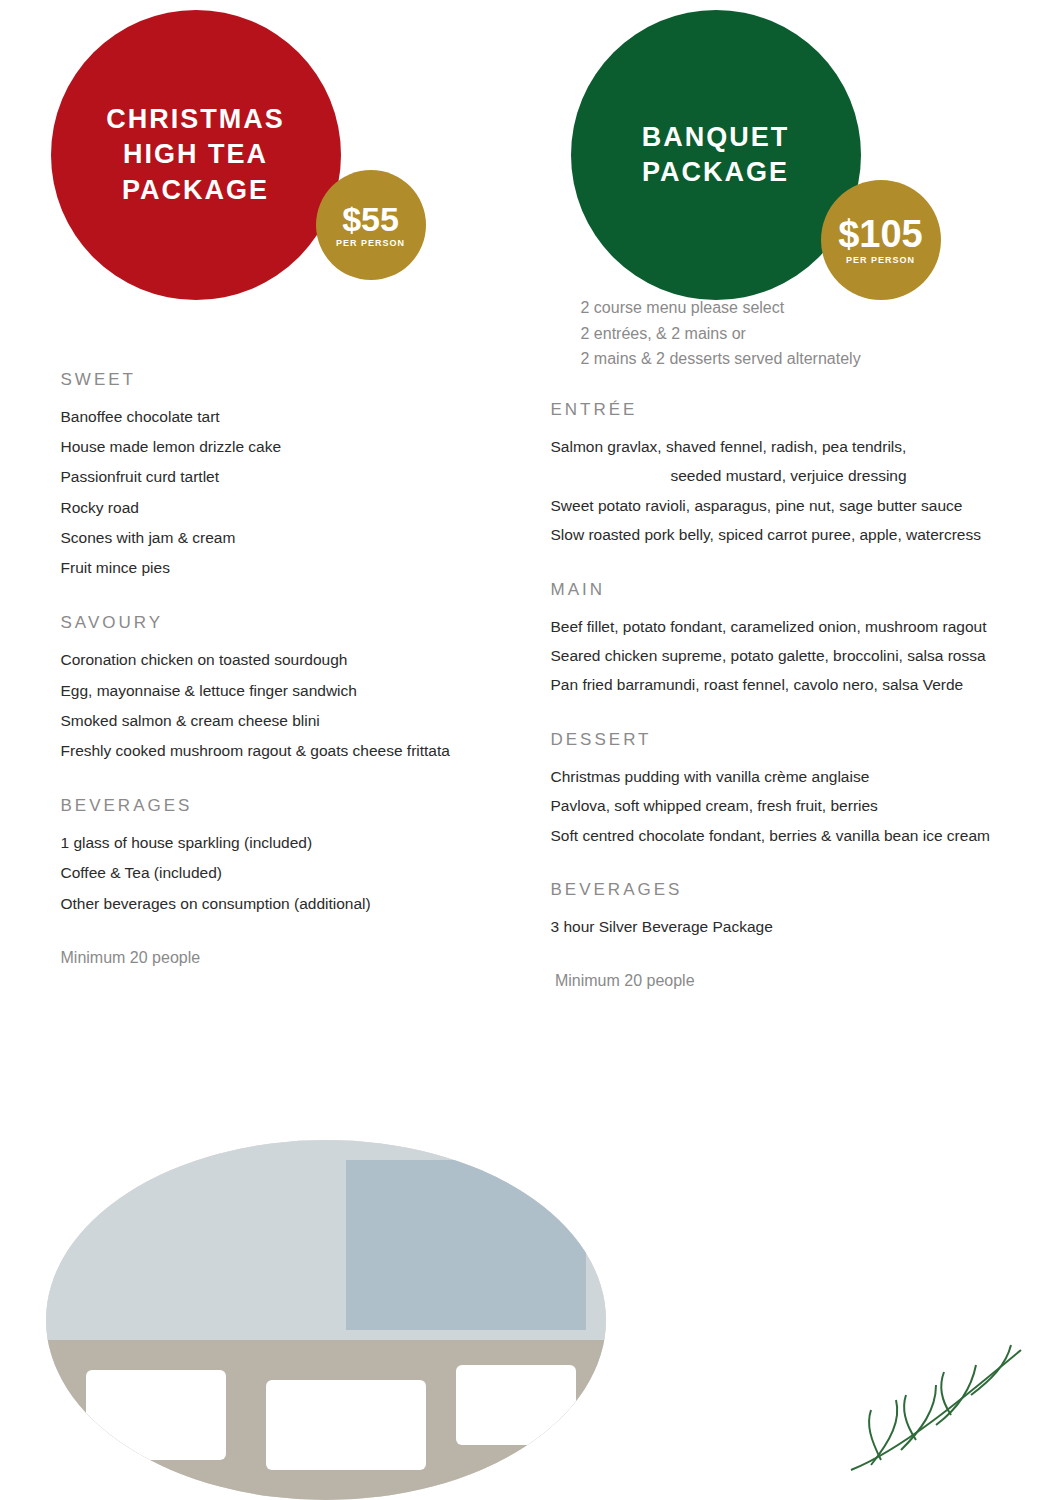CHRISTMAS
HIGH TEA
PACKAGE
$55 PER PERSON
BANQUET
PACKAGE
$105 PER PERSON
Sweet
Banoffee chocolate tart
House made lemon drizzle cake
Passionfruit curd tartlet
Rocky road
Scones with jam & cream
Fruit mince pies
Savoury
Coronation chicken on toasted sourdough
Egg, mayonnaise & lettuce finger sandwich
Smoked salmon & cream cheese blini
Freshly cooked mushroom ragout & goats cheese frittata
Beverages
1 glass of house sparkling (included)
Coffee & Tea (included)
Other beverages on consumption (additional)
Minimum 20 people
2 course menu please select
2 entrées, & 2 mains or
2 mains & 2 desserts served alternately
Entrée
Salmon gravlax, shaved fennel, radish, pea tendrils,
seeded mustard, verjuice dressing
Sweet potato ravioli, asparagus, pine nut, sage butter sauce
Slow roasted pork belly, spiced carrot puree, apple, watercress
Main
Beef fillet, potato fondant, caramelized onion, mushroom ragout
Seared chicken supreme, potato galette, broccolini, salsa rossa
Pan fried barramundi, roast fennel, cavolo nero, salsa Verde
Dessert
Christmas pudding with vanilla crème anglaise
Pavlova, soft whipped cream, fresh fruit, berries
Soft centred chocolate fondant, berries & vanilla bean ice cream
Beverages
3 hour Silver Beverage Package
Minimum 20 people